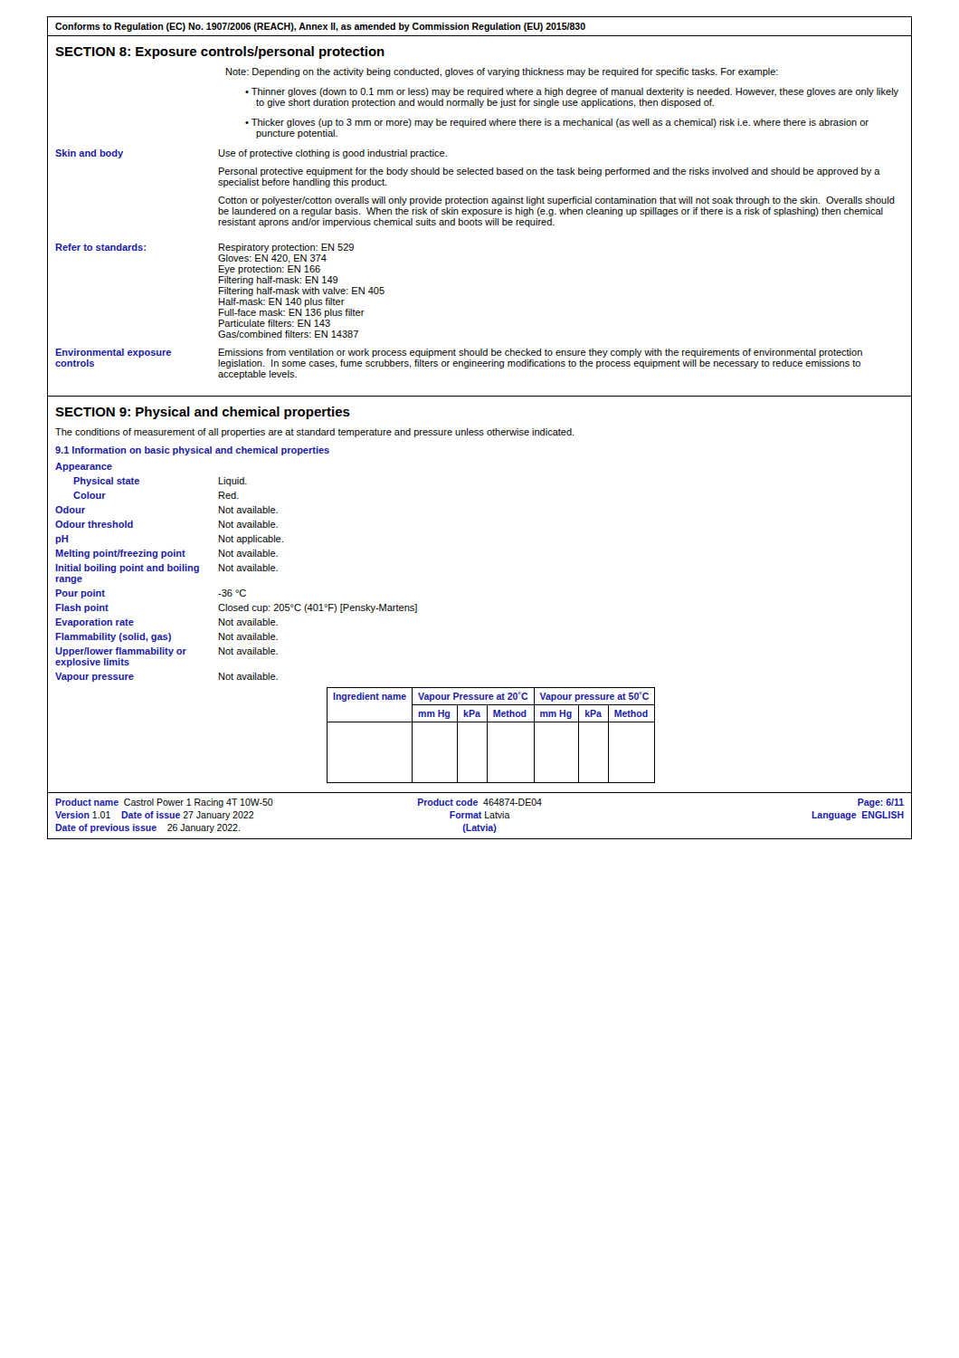Conforms to Regulation (EC) No. 1907/2006 (REACH), Annex II, as amended by Commission Regulation (EU) 2015/830
SECTION 8: Exposure controls/personal protection
Note: Depending on the activity being conducted, gloves of varying thickness may be required for specific tasks. For example:
• Thinner gloves (down to 0.1 mm or less) may be required where a high degree of manual dexterity is needed. However, these gloves are only likely to give short duration protection and would normally be just for single use applications, then disposed of.
• Thicker gloves (up to 3 mm or more) may be required where there is a mechanical (as well as a chemical) risk i.e. where there is abrasion or puncture potential.
Skin and body
Use of protective clothing is good industrial practice.
Personal protective equipment for the body should be selected based on the task being performed and the risks involved and should be approved by a specialist before handling this product.
Cotton or polyester/cotton overalls will only provide protection against light superficial contamination that will not soak through to the skin. Overalls should be laundered on a regular basis. When the risk of skin exposure is high (e.g. when cleaning up spillages or if there is a risk of splashing) then chemical resistant aprons and/or impervious chemical suits and boots will be required.
Refer to standards:
Respiratory protection: EN 529
Gloves: EN 420, EN 374
Eye protection: EN 166
Filtering half-mask: EN 149
Filtering half-mask with valve: EN 405
Half-mask: EN 140 plus filter
Full-face mask: EN 136 plus filter
Particulate filters: EN 143
Gas/combined filters: EN 14387
Environmental exposure controls
Emissions from ventilation or work process equipment should be checked to ensure they comply with the requirements of environmental protection legislation. In some cases, fume scrubbers, filters or engineering modifications to the process equipment will be necessary to reduce emissions to acceptable levels.
SECTION 9: Physical and chemical properties
The conditions of measurement of all properties are at standard temperature and pressure unless otherwise indicated.
9.1 Information on basic physical and chemical properties
Appearance
Physical state
Liquid.
Colour
Red.
Odour
Not available.
Odour threshold
Not available.
pH
Not applicable.
Melting point/freezing point
Not available.
Initial boiling point and boiling range
Not available.
Pour point
-36 °C
Flash point
Closed cup: 205°C (401°F) [Pensky-Martens]
Evaporation rate
Not available.
Flammability (solid, gas)
Not available.
Upper/lower flammability or explosive limits
Not available.
Vapour pressure
Not available.
| Ingredient name | Vapour Pressure at 20˚C | Vapour pressure at 50˚C |
| --- | --- | --- |
| mm Hg | kPa | Method | mm Hg | kPa | Method |
Product name Castrol Power 1 Racing 4T 10W-50
Product code 464874-DE04
Page: 6/11
Version 1.01 Date of issue 27 January 2022
Format Latvia
Language ENGLISH
Date of previous issue 26 January 2022.
(Latvia)